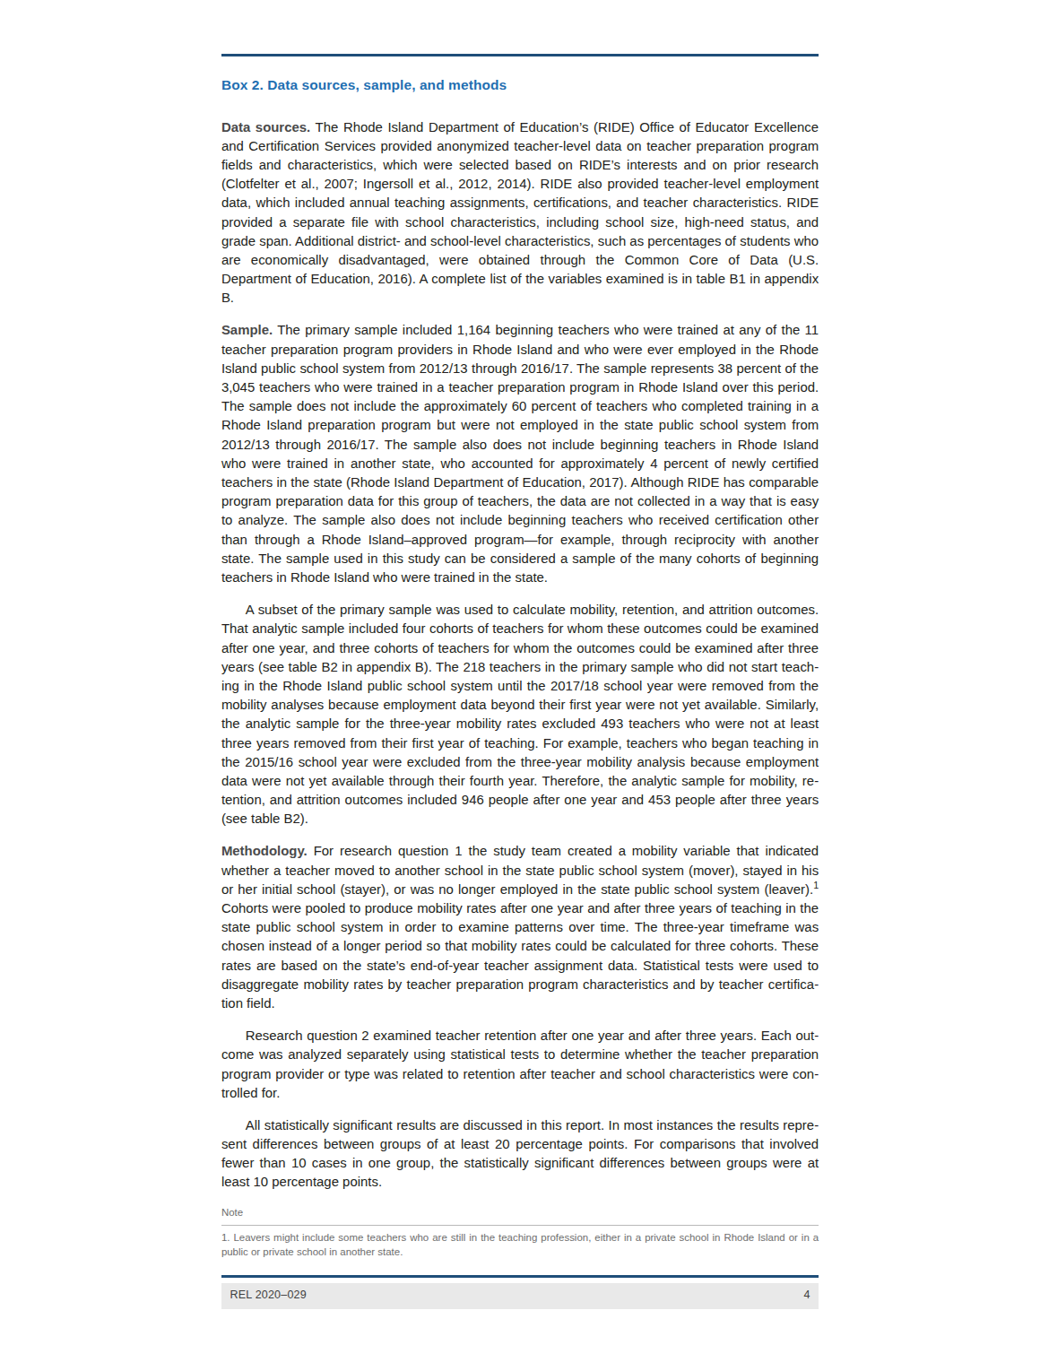Box 2. Data sources, sample, and methods
Data sources. The Rhode Island Department of Education’s (RIDE) Office of Educator Excellence and Certification Services provided anonymized teacher-level data on teacher preparation program fields and characteristics, which were selected based on RIDE’s interests and on prior research (Clotfelter et al., 2007; Ingersoll et al., 2012, 2014). RIDE also provided teacher-level employment data, which included annual teaching assignments, certifications, and teacher characteristics. RIDE provided a separate file with school characteristics, including school size, high-need status, and grade span. Additional district- and school-level characteristics, such as percentages of students who are economically disadvantaged, were obtained through the Common Core of Data (U.S. Department of Education, 2016). A complete list of the variables examined is in table B1 in appendix B.
Sample. The primary sample included 1,164 beginning teachers who were trained at any of the 11 teacher preparation program providers in Rhode Island and who were ever employed in the Rhode Island public school system from 2012/13 through 2016/17. The sample represents 38 percent of the 3,045 teachers who were trained in a teacher preparation program in Rhode Island over this period. The sample does not include the approximately 60 percent of teachers who completed training in a Rhode Island preparation program but were not employed in the state public school system from 2012/13 through 2016/17. The sample also does not include beginning teachers in Rhode Island who were trained in another state, who accounted for approximately 4 percent of newly certified teachers in the state (Rhode Island Department of Education, 2017). Although RIDE has comparable program preparation data for this group of teachers, the data are not collected in a way that is easy to analyze. The sample also does not include beginning teachers who received certification other than through a Rhode Island–approved program—for example, through reciprocity with another state. The sample used in this study can be considered a sample of the many cohorts of beginning teachers in Rhode Island who were trained in the state.
A subset of the primary sample was used to calculate mobility, retention, and attrition outcomes. That analytic sample included four cohorts of teachers for whom these outcomes could be examined after one year, and three cohorts of teachers for whom the outcomes could be examined after three years (see table B2 in appendix B). The 218 teachers in the primary sample who did not start teaching in the Rhode Island public school system until the 2017/18 school year were removed from the mobility analyses because employment data beyond their first year were not yet available. Similarly, the analytic sample for the three-year mobility rates excluded 493 teachers who were not at least three years removed from their first year of teaching. For example, teachers who began teaching in the 2015/16 school year were excluded from the three-year mobility analysis because employment data were not yet available through their fourth year. Therefore, the analytic sample for mobility, retention, and attrition outcomes included 946 people after one year and 453 people after three years (see table B2).
Methodology. For research question 1 the study team created a mobility variable that indicated whether a teacher moved to another school in the state public school system (mover), stayed in his or her initial school (stayer), or was no longer employed in the state public school system (leaver).1 Cohorts were pooled to produce mobility rates after one year and after three years of teaching in the state public school system in order to examine patterns over time. The three-year timeframe was chosen instead of a longer period so that mobility rates could be calculated for three cohorts. These rates are based on the state’s end-of-year teacher assignment data. Statistical tests were used to disaggregate mobility rates by teacher preparation program characteristics and by teacher certification field.
Research question 2 examined teacher retention after one year and after three years. Each outcome was analyzed separately using statistical tests to determine whether the teacher preparation program provider or type was related to retention after teacher and school characteristics were controlled for.
All statistically significant results are discussed in this report. In most instances the results represent differences between groups of at least 20 percentage points. For comparisons that involved fewer than 10 cases in one group, the statistically significant differences between groups were at least 10 percentage points.
Note
1. Leavers might include some teachers who are still in the teaching profession, either in a private school in Rhode Island or in a public or private school in another state.
REL 2020–029 4